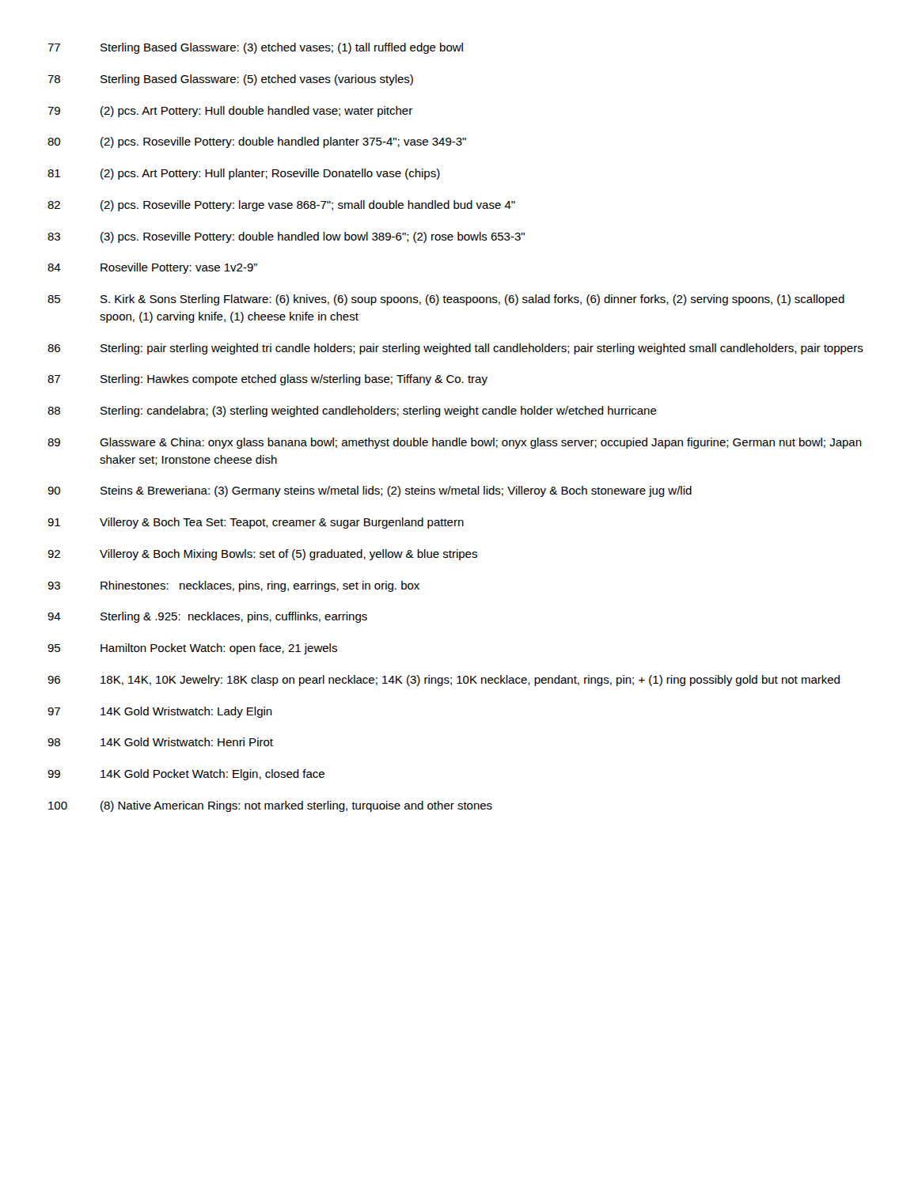| 77 | Sterling Based Glassware: (3) etched vases; (1) tall ruffled edge bowl |
| 78 | Sterling Based Glassware: (5) etched vases (various styles) |
| 79 | (2) pcs. Art Pottery: Hull double handled vase; water pitcher |
| 80 | (2) pcs. Roseville Pottery: double handled planter 375-4"; vase 349-3" |
| 81 | (2) pcs. Art Pottery: Hull planter; Roseville Donatello vase (chips) |
| 82 | (2) pcs. Roseville Pottery: large vase 868-7"; small double handled bud vase 4" |
| 83 | (3) pcs. Roseville Pottery: double handled low bowl 389-6"; (2) rose bowls 653-3" |
| 84 | Roseville Pottery: vase 1v2-9” |
| 85 | S. Kirk & Sons Sterling Flatware: (6) knives, (6) soup spoons, (6) teaspoons, (6) salad forks, (6) dinner forks, (2) serving spoons, (1) scalloped spoon, (1) carving knife, (1) cheese knife in chest |
| 86 | Sterling: pair sterling weighted tri candle holders; pair sterling weighted tall candleholders; pair sterling weighted small candleholders, pair toppers |
| 87 | Sterling: Hawkes compote etched glass w/sterling base; Tiffany & Co. tray |
| 88 | Sterling: candelabra; (3) sterling weighted candleholders; sterling weight candle holder w/etched hurricane |
| 89 | Glassware & China: onyx glass banana bowl; amethyst double handle bowl; onyx glass server; occupied Japan figurine; German nut bowl; Japan shaker set; Ironstone cheese dish |
| 90 | Steins & Breweriana: (3) Germany steins w/metal lids; (2) steins w/metal lids; Villeroy & Boch stoneware jug w/lid |
| 91 | Villeroy & Boch Tea Set: Teapot, creamer & sugar Burgenland pattern |
| 92 | Villeroy & Boch Mixing Bowls: set of (5) graduated, yellow & blue stripes |
| 93 | Rhinestones: necklaces, pins, ring, earrings, set in orig. box |
| 94 | Sterling & .925: necklaces, pins, cufflinks, earrings |
| 95 | Hamilton Pocket Watch: open face, 21 jewels |
| 96 | 18K, 14K, 10K Jewelry: 18K clasp on pearl necklace; 14K (3) rings; 10K necklace, pendant, rings, pin; + (1) ring possibly gold but not marked |
| 97 | 14K Gold Wristwatch: Lady Elgin |
| 98 | 14K Gold Wristwatch: Henri Pirot |
| 99 | 14K Gold Pocket Watch: Elgin, closed face |
| 100 | (8) Native American Rings: not marked sterling, turquoise and other stones |